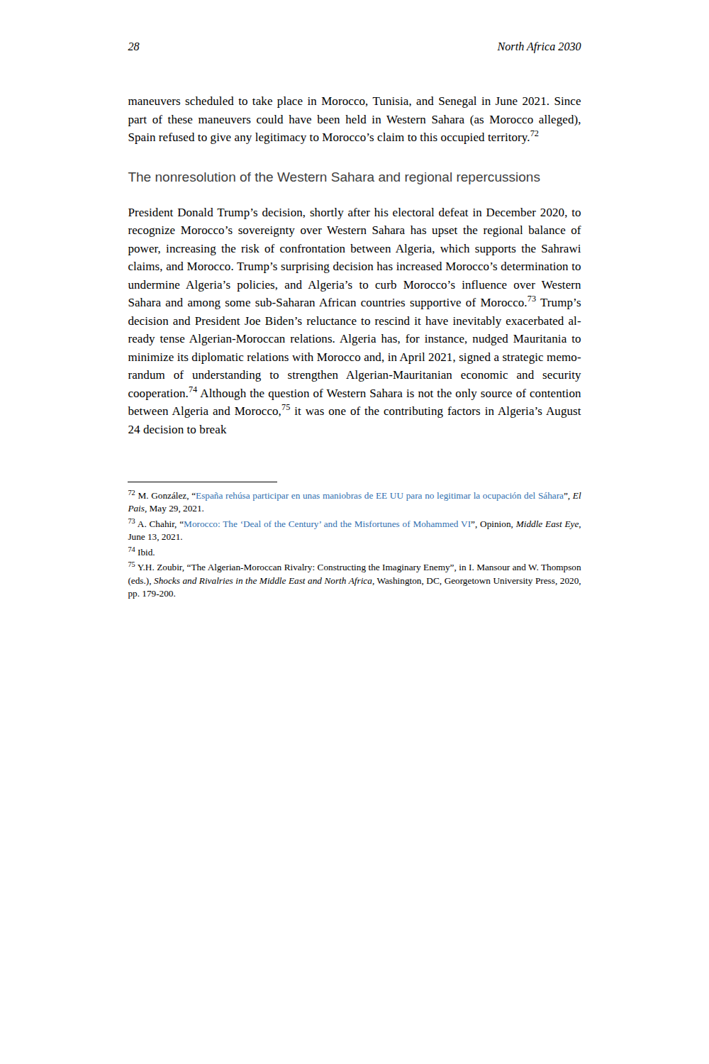28 North Africa 2030
maneuvers scheduled to take place in Morocco, Tunisia, and Senegal in June 2021. Since part of these maneuvers could have been held in Western Sahara (as Morocco alleged), Spain refused to give any legitimacy to Morocco’s claim to this occupied territory.72
The nonresolution of the Western Sahara and regional repercussions
President Donald Trump’s decision, shortly after his electoral defeat in December 2020, to recognize Morocco’s sovereignty over Western Sahara has upset the regional balance of power, increasing the risk of confrontation between Algeria, which supports the Sahrawi claims, and Morocco. Trump’s surprising decision has increased Morocco’s determination to undermine Algeria’s policies, and Algeria’s to curb Morocco’s influence over Western Sahara and among some sub-Saharan African countries supportive of Morocco.73 Trump’s decision and President Joe Biden’s reluctance to rescind it have inevitably exacerbated already tense Algerian-Moroccan relations. Algeria has, for instance, nudged Mauritania to minimize its diplomatic relations with Morocco and, in April 2021, signed a strategic memorandum of understanding to strengthen Algerian-Mauritanian economic and security cooperation.74 Although the question of Western Sahara is not the only source of contention between Algeria and Morocco,75 it was one of the contributing factors in Algeria’s August 24 decision to break
72 M. González, “España rehúsa participar en unas maniobras de EE UU para no legitimar la ocupación del Sáhara”, El Pais, May 29, 2021.
73 A. Chahir, “Morocco: The ‘Deal of the Century’ and the Misfortunes of Mohammed VI”, Opinion, Middle East Eye, June 13, 2021.
74 Ibid.
75 Y.H. Zoubir, “The Algerian-Moroccan Rivalry: Constructing the Imaginary Enemy”, in I. Mansour and W. Thompson (eds.), Shocks and Rivalries in the Middle East and North Africa, Washington, DC, Georgetown University Press, 2020, pp. 179-200.